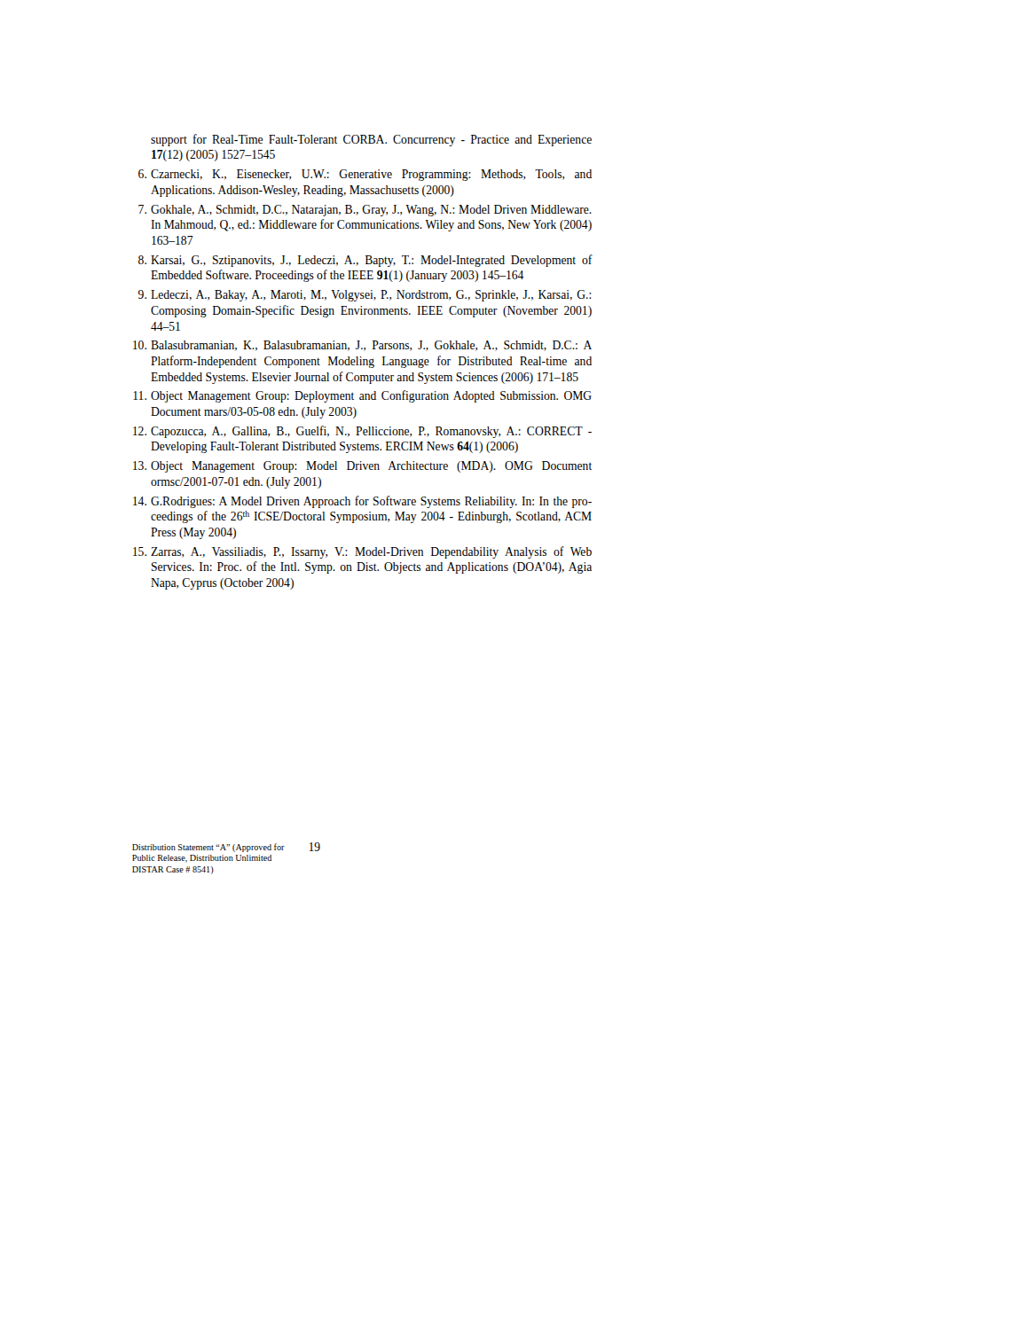support for Real-Time Fault-Tolerant CORBA. Concurrency - Practice and Experience 17(12) (2005) 1527–1545
6. Czarnecki, K., Eisenecker, U.W.: Generative Programming: Methods, Tools, and Applications. Addison-Wesley, Reading, Massachusetts (2000)
7. Gokhale, A., Schmidt, D.C., Natarajan, B., Gray, J., Wang, N.: Model Driven Middleware. In Mahmoud, Q., ed.: Middleware for Communications. Wiley and Sons, New York (2004) 163–187
8. Karsai, G., Sztipanovits, J., Ledeczi, A., Bapty, T.: Model-Integrated Development of Embedded Software. Proceedings of the IEEE 91(1) (January 2003) 145–164
9. Ledeczi, A., Bakay, A., Maroti, M., Volgysei, P., Nordstrom, G., Sprinkle, J., Karsai, G.: Composing Domain-Specific Design Environments. IEEE Computer (November 2001) 44–51
10. Balasubramanian, K., Balasubramanian, J., Parsons, J., Gokhale, A., Schmidt, D.C.: A Platform-Independent Component Modeling Language for Distributed Real-time and Embedded Systems. Elsevier Journal of Computer and System Sciences (2006) 171–185
11. Object Management Group: Deployment and Configuration Adopted Submission. OMG Document mars/03-05-08 edn. (July 2003)
12. Capozucca, A., Gallina, B., Guelfi, N., Pelliccione, P., Romanovsky, A.: CORRECT - Developing Fault-Tolerant Distributed Systems. ERCIM News 64(1) (2006)
13. Object Management Group: Model Driven Architecture (MDA). OMG Document ormsc/2001-07-01 edn. (July 2001)
14. G.Rodrigues: A Model Driven Approach for Software Systems Reliability. In: In the proceedings of the 26th ICSE/Doctoral Symposium, May 2004 - Edinburgh, Scotland, ACM Press (May 2004)
15. Zarras, A., Vassiliadis, P., Issarny, V.: Model-Driven Dependability Analysis of Web Services. In: Proc. of the Intl. Symp. on Dist. Objects and Applications (DOA’04), Agia Napa, Cyprus (October 2004)
19
Distribution Statement “A” (Approved for
Public Release, Distribution Unlimited
DISTAR Case # 8541)